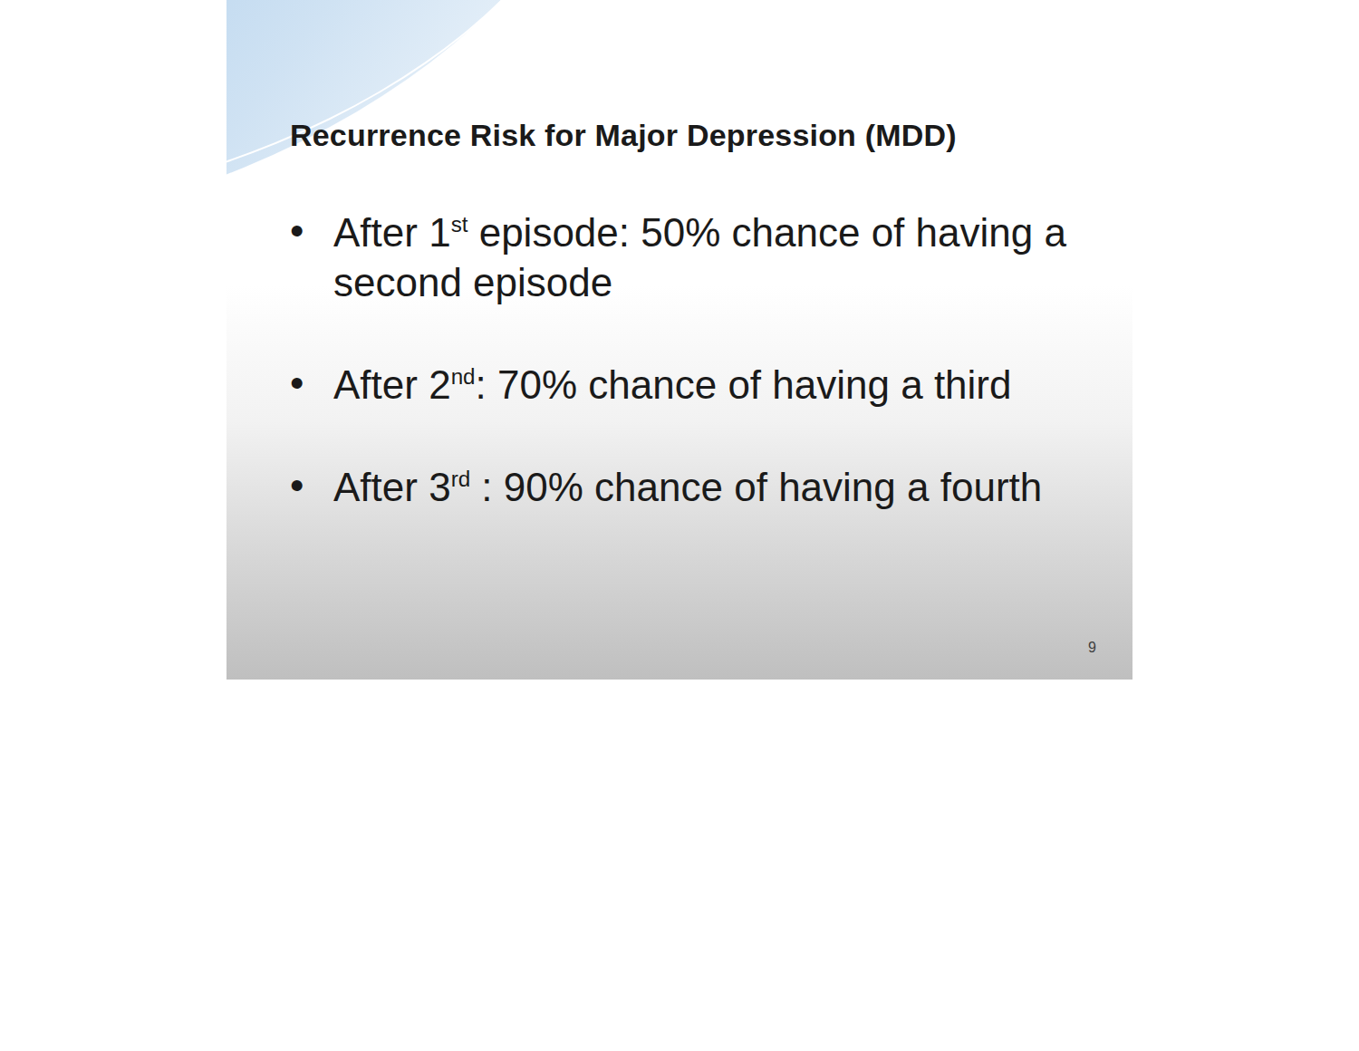Recurrence Risk for Major Depression (MDD)
After 1st episode: 50% chance of having a second episode
After 2nd: 70% chance of having a third
After 3rd : 90% chance of having a fourth
9